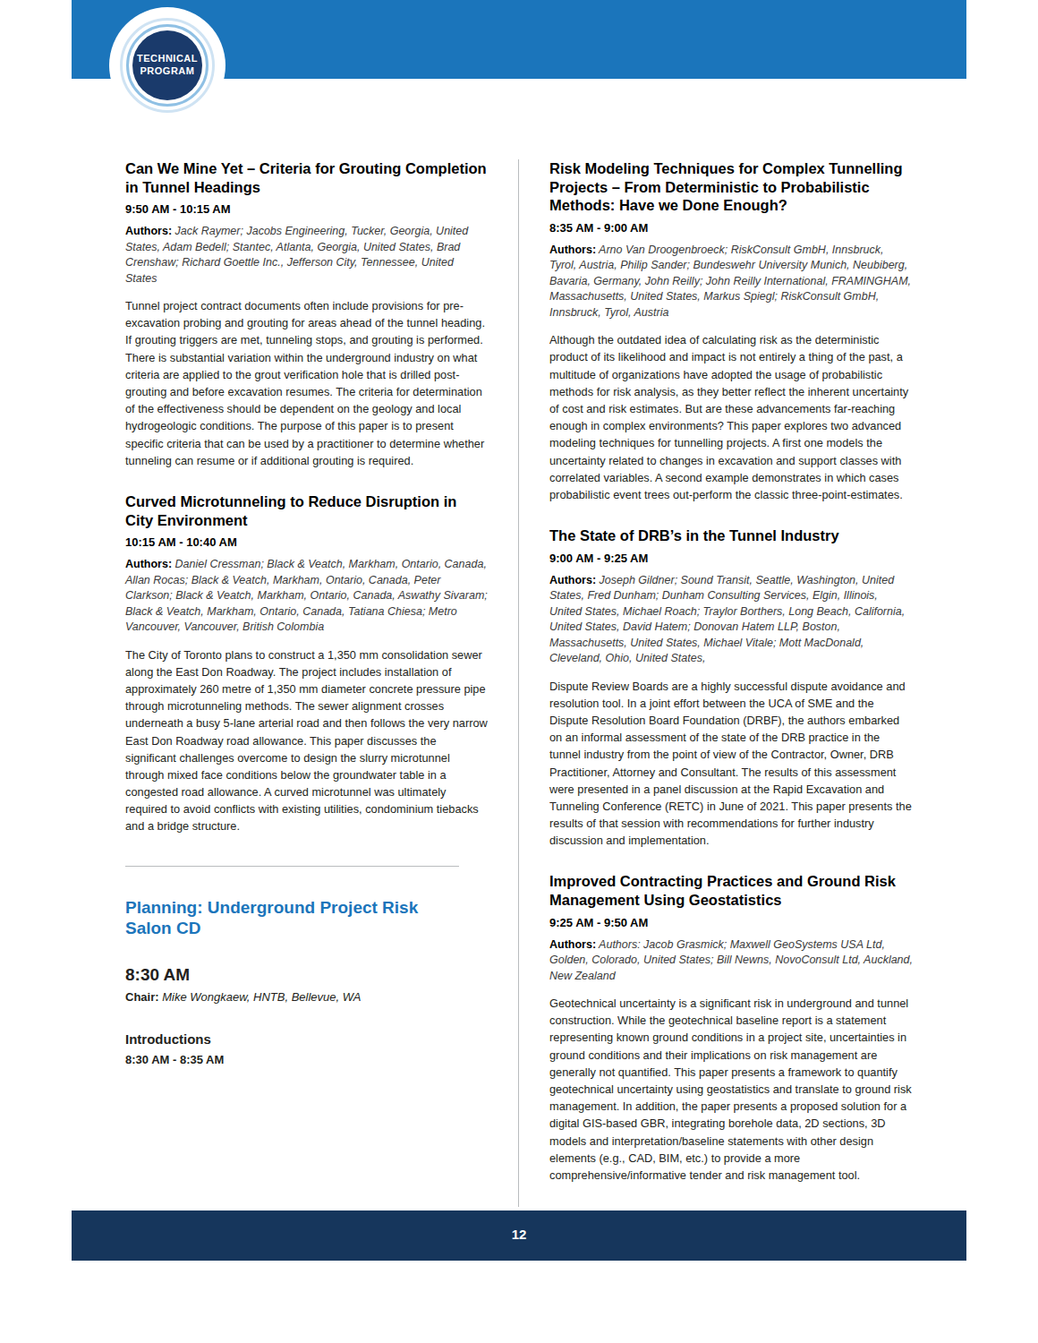TECHNICAL
PROGRAM
Can We Mine Yet – Criteria for Grouting Completion in Tunnel Headings
9:50 AM - 10:15 AM
Authors: Jack Raymer; Jacobs Engineering, Tucker, Georgia, United States, Adam Bedell; Stantec, Atlanta, Georgia, United States, Brad Crenshaw; Richard Goettle Inc., Jefferson City, Tennessee, United States
Tunnel project contract documents often include provisions for pre-excavation probing and grouting for areas ahead of the tunnel heading. If grouting triggers are met, tunneling stops, and grouting is performed. There is substantial variation within the underground industry on what criteria are applied to the grout verification hole that is drilled post-grouting and before excavation resumes. The criteria for determination of the effectiveness should be dependent on the geology and local hydrogeologic conditions. The purpose of this paper is to present specific criteria that can be used by a practitioner to determine whether tunneling can resume or if additional grouting is required.
Curved Microtunneling to Reduce Disruption in City Environment
10:15 AM - 10:40 AM
Authors: Daniel Cressman; Black & Veatch, Markham, Ontario, Canada, Allan Rocas; Black & Veatch, Markham, Ontario, Canada, Peter Clarkson; Black & Veatch, Markham, Ontario, Canada, Aswathy Sivaram; Black & Veatch, Markham, Ontario, Canada, Tatiana Chiesa; Metro Vancouver, Vancouver, British Colombia
The City of Toronto plans to construct a 1,350 mm consolidation sewer along the East Don Roadway. The project includes installation of approximately 260 metre of 1,350 mm diameter concrete pressure pipe through microtunneling methods. The sewer alignment crosses underneath a busy 5-lane arterial road and then follows the very narrow East Don Roadway road allowance. This paper discusses the significant challenges overcome to design the slurry microtunnel through mixed face conditions below the groundwater table in a congested road allowance. A curved microtunnel was ultimately required to avoid conflicts with existing utilities, condominium tiebacks and a bridge structure.
Planning: Underground Project Risk
Salon CD
8:30 AM
Chair: Mike Wongkaew, HNTB, Bellevue, WA
Introductions
8:30 AM - 8:35 AM
Risk Modeling Techniques for Complex Tunnelling Projects – From Deterministic to Probabilistic Methods: Have we Done Enough?
8:35 AM - 9:00 AM
Authors: Arno Van Droogenbroeck; RiskConsult GmbH, Innsbruck, Tyrol, Austria, Philip Sander; Bundeswehr University Munich, Neubiberg, Bavaria, Germany, John Reilly; John Reilly International, FRAMINGHAM, Massachusetts, United States, Markus Spiegl; RiskConsult GmbH, Innsbruck, Tyrol, Austria
Although the outdated idea of calculating risk as the deterministic product of its likelihood and impact is not entirely a thing of the past, a multitude of organizations have adopted the usage of probabilistic methods for risk analysis, as they better reflect the inherent uncertainty of cost and risk estimates. But are these advancements far-reaching enough in complex environments? This paper explores two advanced modeling techniques for tunnelling projects. A first one models the uncertainty related to changes in excavation and support classes with correlated variables. A second example demonstrates in which cases probabilistic event trees out-perform the classic three-point-estimates.
The State of DRB’s in the Tunnel Industry
9:00 AM - 9:25 AM
Authors: Joseph Gildner; Sound Transit, Seattle, Washington, United States, Fred Dunham; Dunham Consulting Services, Elgin, Illinois, United States, Michael Roach; Traylor Borthers, Long Beach, California, United States, David Hatem; Donovan Hatem LLP, Boston, Massachusetts, United States, Michael Vitale; Mott MacDonald, Cleveland, Ohio, United States,
Dispute Review Boards are a highly successful dispute avoidance and resolution tool. In a joint effort between the UCA of SME and the Dispute Resolution Board Foundation (DRBF), the authors embarked on an informal assessment of the state of the DRB practice in the tunnel industry from the point of view of the Contractor, Owner, DRB Practitioner, Attorney and Consultant. The results of this assessment were presented in a panel discussion at the Rapid Excavation and Tunneling Conference (RETC) in June of 2021. This paper presents the results of that session with recommendations for further industry discussion and implementation.
Improved Contracting Practices and Ground Risk Management Using Geostatistics
9:25 AM - 9:50 AM
Authors: Authors: Jacob Grasmick; Maxwell GeoSystems USA Ltd, Golden, Colorado, United States; Bill Newns, NovoConsult Ltd, Auckland, New Zealand
Geotechnical uncertainty is a significant risk in underground and tunnel construction. While the geotechnical baseline report is a statement representing known ground conditions in a project site, uncertainties in ground conditions and their implications on risk management are generally not quantified. This paper presents a framework to quantify geotechnical uncertainty using geostatistics and translate to ground risk management. In addition, the paper presents a proposed solution for a digital GIS-based GBR, integrating borehole data, 2D sections, 3D models and interpretation/baseline statements with other design elements (e.g., CAD, BIM, etc.) to provide a more comprehensive/informative tender and risk management tool.
12